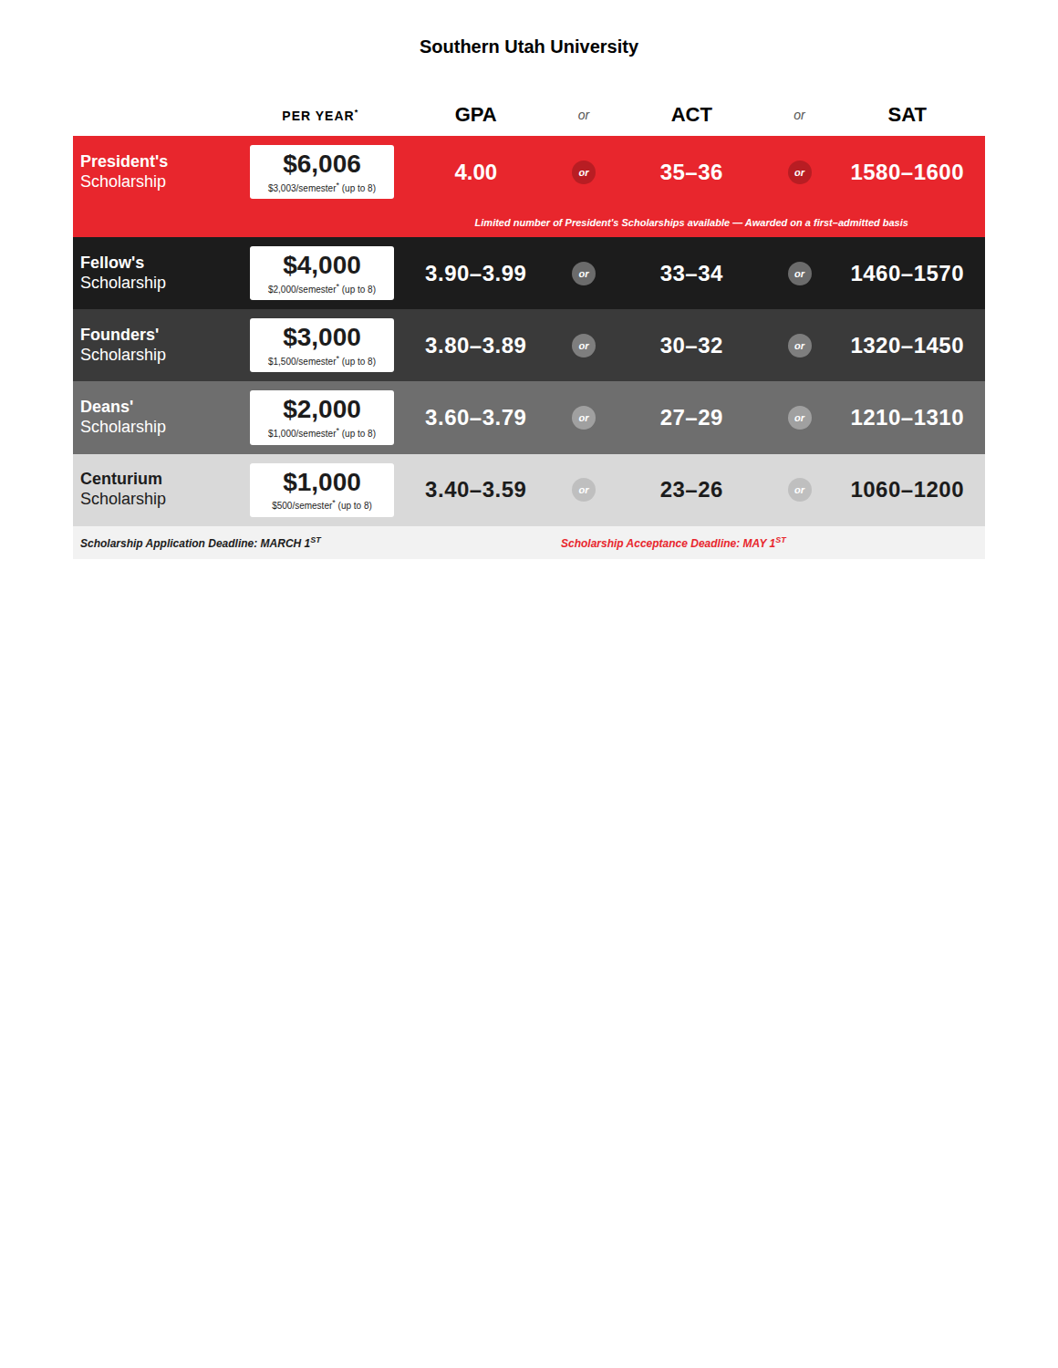Southern Utah University
| | PER YEAR * | GPA | or | ACT | or | SAT |
| --- | --- | --- | --- | --- | --- | --- |
| President's Scholarship | $6,006 $3,003/semester * (up to 8) | 4.00 | or | 35–36 | or | 1580–1600 |
| | | Limited number of President's Scholarships available — Awarded on a first–admitted basis |
| Fellow's Scholarship | $4,000 $2,000/semester * (up to 8) | 3.90–3.99 | or | 33–34 | or | 1460–1570 |
| Founders' Scholarship | $3,000 $1,500/semester * (up to 8) | 3.80–3.89 | or | 30–32 | or | 1320–1450 |
| Deans' Scholarship | $2,000 $1,000/semester * (up to 8) | 3.60–3.79 | or | 27–29 | or | 1210–1310 |
| Centurium Scholarship | $1,000 $500/semester * (up to 8) | 3.40–3.59 | or | 23–26 | or | 1060–1200 |
| Scholarship Application Deadline: MARCH 1 ST | Scholarship Acceptance Deadline: MAY 1 ST |